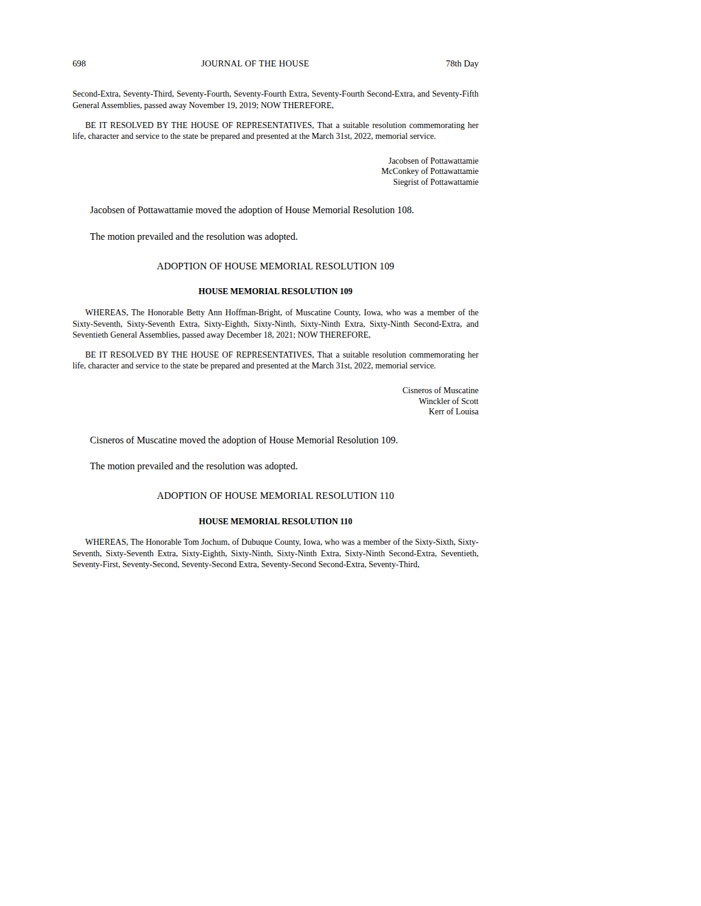698
JOURNAL OF THE HOUSE
78th Day
Second-Extra, Seventy-Third, Seventy-Fourth, Seventy-Fourth Extra, Seventy-Fourth Second-Extra, and Seventy-Fifth General Assemblies, passed away November 19, 2019; NOW THEREFORE,
BE IT RESOLVED BY THE HOUSE OF REPRESENTATIVES, That a suitable resolution commemorating her life, character and service to the state be prepared and presented at the March 31st, 2022, memorial service.
Jacobsen of Pottawattamie
McConkey of Pottawattamie
Siegrist of Pottawattamie
Jacobsen of Pottawattamie moved the adoption of House Memorial Resolution 108.
The motion prevailed and the resolution was adopted.
ADOPTION OF HOUSE MEMORIAL RESOLUTION 109
HOUSE MEMORIAL RESOLUTION 109
WHEREAS, The Honorable Betty Ann Hoffman-Bright, of Muscatine County, Iowa, who was a member of the Sixty-Seventh, Sixty-Seventh Extra, Sixty-Eighth, Sixty-Ninth, Sixty-Ninth Extra, Sixty-Ninth Second-Extra, and Seventieth General Assemblies, passed away December 18, 2021; NOW THEREFORE,
BE IT RESOLVED BY THE HOUSE OF REPRESENTATIVES, That a suitable resolution commemorating her life, character and service to the state be prepared and presented at the March 31st, 2022, memorial service.
Cisneros of Muscatine
Winckler of Scott
Kerr of Louisa
Cisneros of Muscatine moved the adoption of House Memorial Resolution 109.
The motion prevailed and the resolution was adopted.
ADOPTION OF HOUSE MEMORIAL RESOLUTION 110
HOUSE MEMORIAL RESOLUTION 110
WHEREAS, The Honorable Tom Jochum, of Dubuque County, Iowa, who was a member of the Sixty-Sixth, Sixty-Seventh, Sixty-Seventh Extra, Sixty-Eighth, Sixty-Ninth, Sixty-Ninth Extra, Sixty-Ninth Second-Extra, Seventieth, Seventy-First, Seventy-Second, Seventy-Second Extra, Seventy-Second Second-Extra, Seventy-Third,